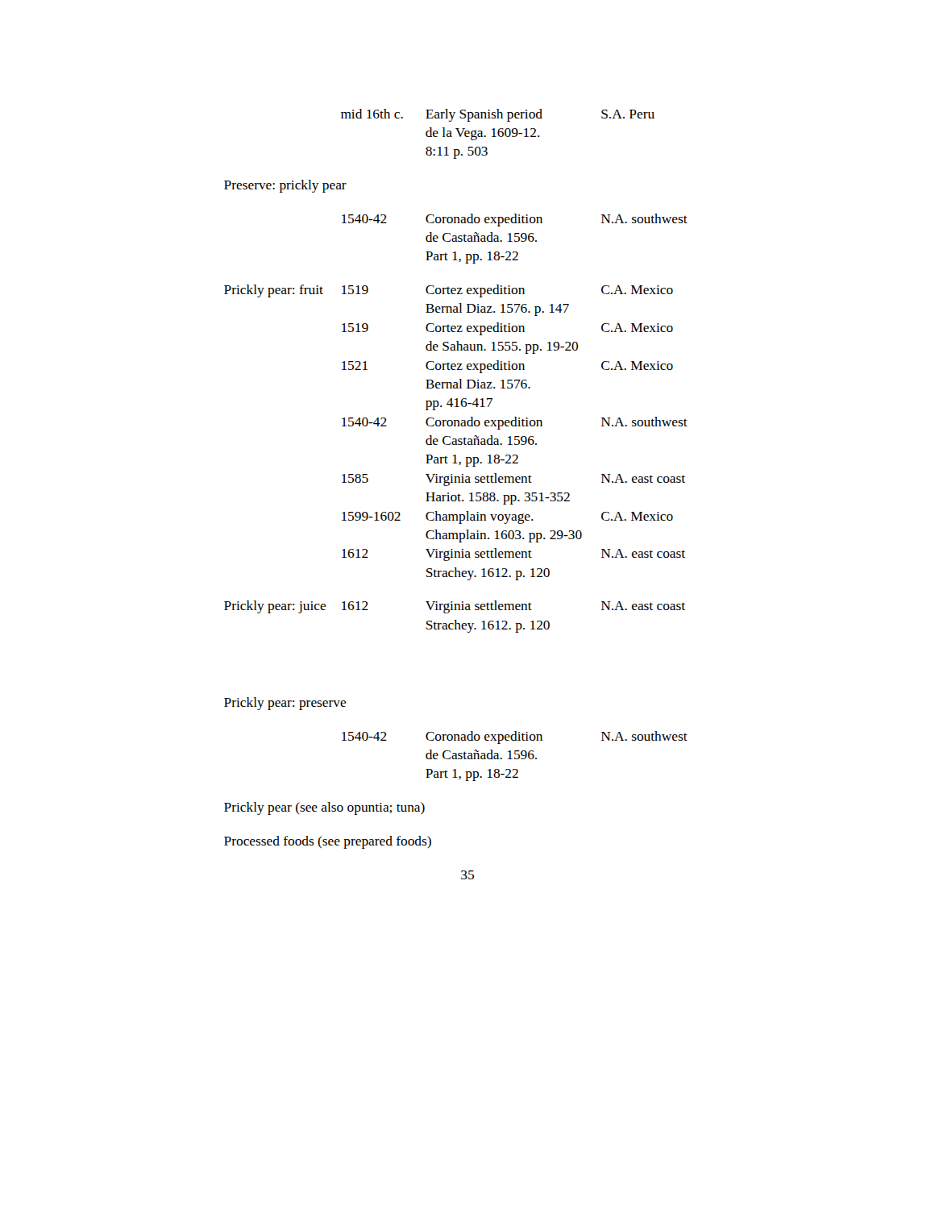| | mid 16th c. | Early Spanish period de la Vega. 1609-12. 8:11 p. 503 | S.A. Peru |
| Preserve: prickly pear |
| | 1540-42 | Coronado expedition de Castañada. 1596. Part 1, pp. 18-22 | N.A. southwest |
| Prickly pear: fruit | 1519 | Cortez expedition Bernal Diaz. 1576. p. 147 | C.A. Mexico |
| | 1519 | Cortez expedition de Sahaun. 1555. pp. 19-20 | C.A. Mexico |
| | 1521 | Cortez expedition Bernal Diaz. 1576. pp. 416-417 | C.A. Mexico |
| | 1540-42 | Coronado expedition de Castañada. 1596. Part 1, pp. 18-22 | N.A. southwest |
| | 1585 | Virginia settlement Hariot. 1588. pp. 351-352 | N.A. east coast |
| | 1599-1602 | Champlain voyage. Champlain. 1603. pp. 29-30 | C.A. Mexico |
| | 1612 | Virginia settlement Strachey. 1612. p. 120 | N.A. east coast |
| Prickly pear: juice | 1612 | Virginia settlement Strachey. 1612. p. 120 | N.A. east coast |
| Prickly pear: preserve |
| | 1540-42 | Coronado expedition de Castañada. 1596. Part 1, pp. 18-22 | N.A. southwest |
| Prickly pear (see also opuntia; tuna) |
| Processed foods (see prepared foods) |
35